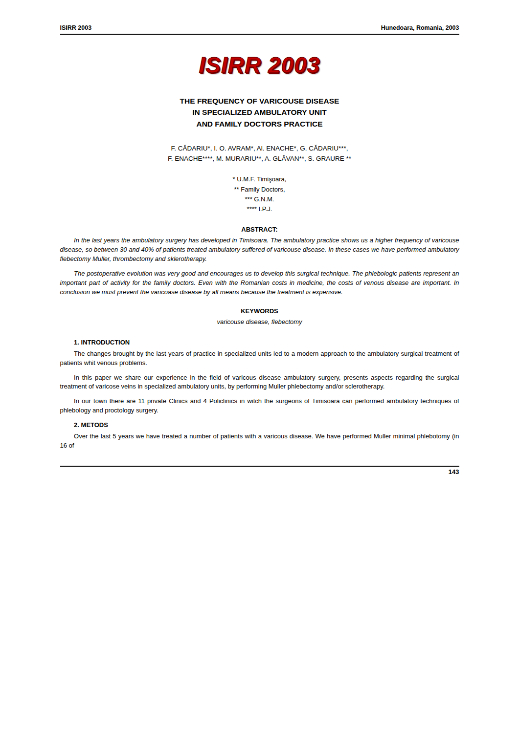ISIRR 2003 Hunedoara, Romania, 2003
ISIRR 2003
The Frequency of Varicouse Disease
in Specialized Ambulatory Unit
and Family Doctors Practice
F. CĂDARIU*, I. O. AVRAM*, Al. ENACHE*, G. CĂDARIU***,
F. ENACHE****, M. MURARIU**, A. GLĂVAN**, S. GRAURE **
* U.M.F. Timişoara,
** Family Doctors,
*** G.N.M.
**** I.P.J.
ABSTRACT:
In the last years the ambulatory surgery has developed in Timisoara. The ambulatory practice shows us a higher frequency of varicouse disease, so between 30 and 40% of patients treated ambulatory suffered of varicouse disease. In these cases we have performed ambulatory flebectomy Muller, thrombectomy and sklerotherapy.
The postoperative evolution was very good and encourages us to develop this surgical technique. The phlebologic patients represent an important part of activity for the family doctors. Even with the Romanian costs in medicine, the costs of venous disease are important. In conclusion we must prevent the varicoase disease by all means because the treatment is expensive.
KEYWORDS
varicouse disease, flebectomy
1. INTRODUCTION
The changes brought by the last years of practice in specialized units led to a modern approach to the ambulatory surgical treatment of patients whit venous problems.
In this paper we share our experience in the field of varicous disease ambulatory surgery, presents aspects regarding the surgical treatment of varicose veins in specialized ambulatory units, by performing Muller phlebectomy and/or sclerotherapy.
In our town there are 11 private Clinics and 4 Policlinics in witch the surgeons of Timisoara can performed ambulatory techniques of phlebology and proctology surgery.
2. METODS
Over the last 5 years we have treated a number of patients with a varicous disease. We have performed Muller minimal phlebotomy (in 16 of
143